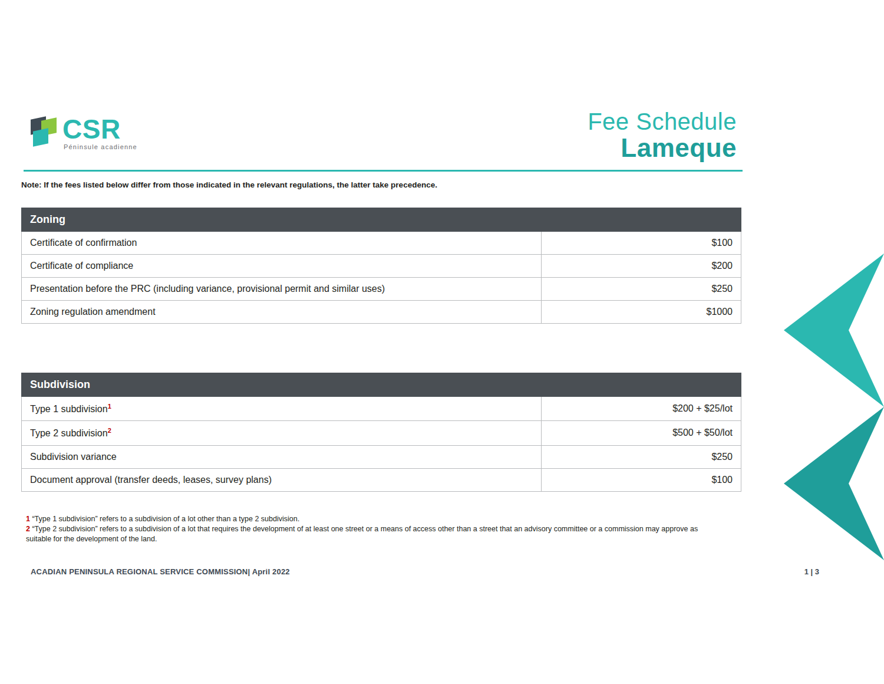CSR
Péninsule acadienne
Fee Schedule
Lameque
Note: If the fees listed below differ from those indicated in the relevant regulations, the latter take precedence.
| Zoning | |
| --- | --- |
| Certificate of confirmation | $100 |
| Certificate of compliance | $200 |
| Presentation before the PRC (including variance, provisional permit and similar uses) | $250 |
| Zoning regulation amendment | $1000 |
| Subdivision | |
| --- | --- |
| Type 1 subdivision 1 | $200 + $25/lot |
| Type 2 subdivision 2 | $500 + $50/lot |
| Subdivision variance | $250 |
| Document approval (transfer deeds, leases, survey plans) | $100 |
1 “Type 1 subdivision” refers to a subdivision of a lot other than a type 2 subdivision.
2 “Type 2 subdivision” refers to a subdivision of a lot that requires the development of at least one street or a means of access other than a street that an advisory committee or a commission may approve as suitable for the development of the land.
ACADIAN PENINSULA REGIONAL SERVICE COMMISSION| April 2022
1 | 3